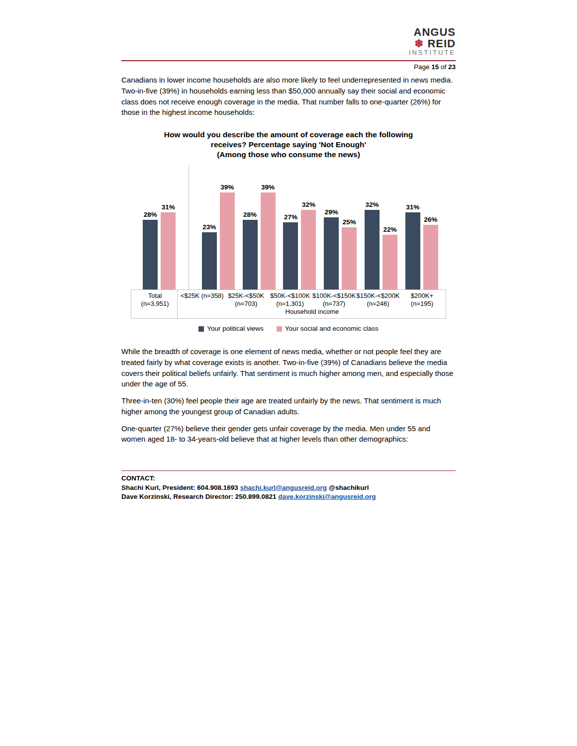ANGUS
❄ REID
INSTITUTE
Page 15 of 23
Canadians in lower income households are also more likely to feel underrepresented in news media. Two-in-five (39%) in households earning less than $50,000 annually say their social and economic class does not receive enough coverage in the media. That number falls to one-quarter (26%) for those in the highest income households:
How would you describe the amount of coverage each the following
receives? Percentage saying 'Not Enough'
(Among those who consume the news)
28%
31%
23%
39%
28%
39%
27%
32%
29%
25%
32%
22%
31%
26%
Total (n=3,951)
<$25K (n=358)
$25K-<$50K
(n=703)
$50K-<$100K
(n=1,301)
$100K-<$150K
(n=737)
$150K-<$200K
(n=246)
$200K+ (n=195)
Household income
Your political views
Your social and economic class
While the breadth of coverage is one element of news media, whether or not people feel they are treated fairly by what coverage exists is another. Two-in-five (39%) of Canadians believe the media covers their political beliefs unfairly. That sentiment is much higher among men, and especially those under the age of 55.
Three-in-ten (30%) feel people their age are treated unfairly by the news. That sentiment is much higher among the youngest group of Canadian adults.
One-quarter (27%) believe their gender gets unfair coverage by the media. Men under 55 and women aged 18- to 34-years-old believe that at higher levels than other demographics:
CONTACT:
Shachi Kurl, President: 604.908.1693 shachi.kurl@angusreid.org @shachikurl
Dave Korzinski, Research Director: 250.899.0821 dave.korzinski@angusreid.org